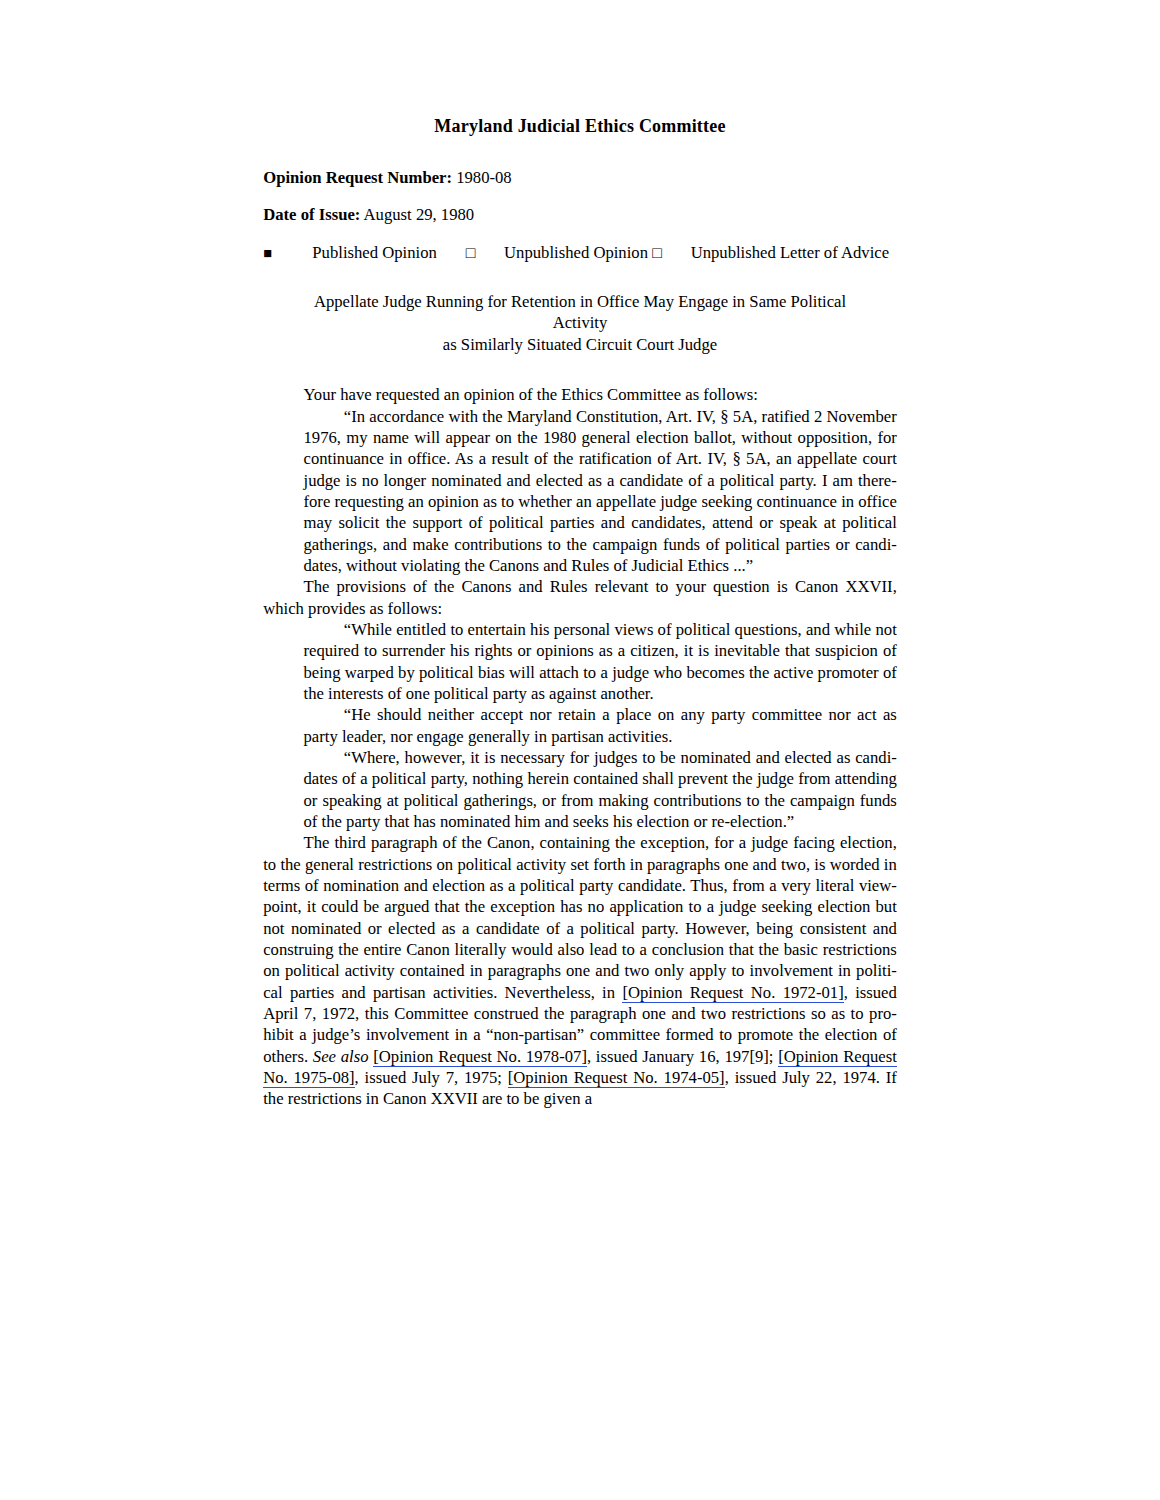Maryland Judicial Ethics Committee
Opinion Request Number: 1980-08
Date of Issue: August 29, 1980
■ Published Opinion □ Unpublished Opinion □ Unpublished Letter of Advice
Appellate Judge Running for Retention in Office May Engage in Same Political Activity
as Similarly Situated Circuit Court Judge
Your have requested an opinion of the Ethics Committee as follows:
“In accordance with the Maryland Constitution, Art. IV, § 5A, ratified 2 November 1976, my name will appear on the 1980 general election ballot, without opposition, for continuance in office. As a result of the ratification of Art. IV, § 5A, an appellate court judge is no longer nominated and elected as a candidate of a political party. I am therefore requesting an opinion as to whether an appellate judge seeking continuance in office may solicit the support of political parties and candidates, attend or speak at political gatherings, and make contributions to the campaign funds of political parties or candidates, without violating the Canons and Rules of Judicial Ethics ...”
The provisions of the Canons and Rules relevant to your question is Canon XXVII, which provides as follows:
“While entitled to entertain his personal views of political questions, and while not required to surrender his rights or opinions as a citizen, it is inevitable that suspicion of being warped by political bias will attach to a judge who becomes the active promoter of the interests of one political party as against another.
“He should neither accept nor retain a place on any party committee nor act as party leader, nor engage generally in partisan activities.
“Where, however, it is necessary for judges to be nominated and elected as candidates of a political party, nothing herein contained shall prevent the judge from attending or speaking at political gatherings, or from making contributions to the campaign funds of the party that has nominated him and seeks his election or re-election.”
The third paragraph of the Canon, containing the exception, for a judge facing election, to the general restrictions on political activity set forth in paragraphs one and two, is worded in terms of nomination and election as a political party candidate. Thus, from a very literal viewpoint, it could be argued that the exception has no application to a judge seeking election but not nominated or elected as a candidate of a political party. However, being consistent and construing the entire Canon literally would also lead to a conclusion that the basic restrictions on political activity contained in paragraphs one and two only apply to involvement in political parties and partisan activities. Nevertheless, in [Opinion Request No. 1972-01], issued April 7, 1972, this Committee construed the paragraph one and two restrictions so as to prohibit a judge’s involvement in a “non-partisan” committee formed to promote the election of others. See also [Opinion Request No. 1978-07], issued January 16, 197[9]; [Opinion Request No. 1975-08], issued July 7, 1975; [Opinion Request No. 1974-05], issued July 22, 1974. If the restrictions in Canon XXVII are to be given a